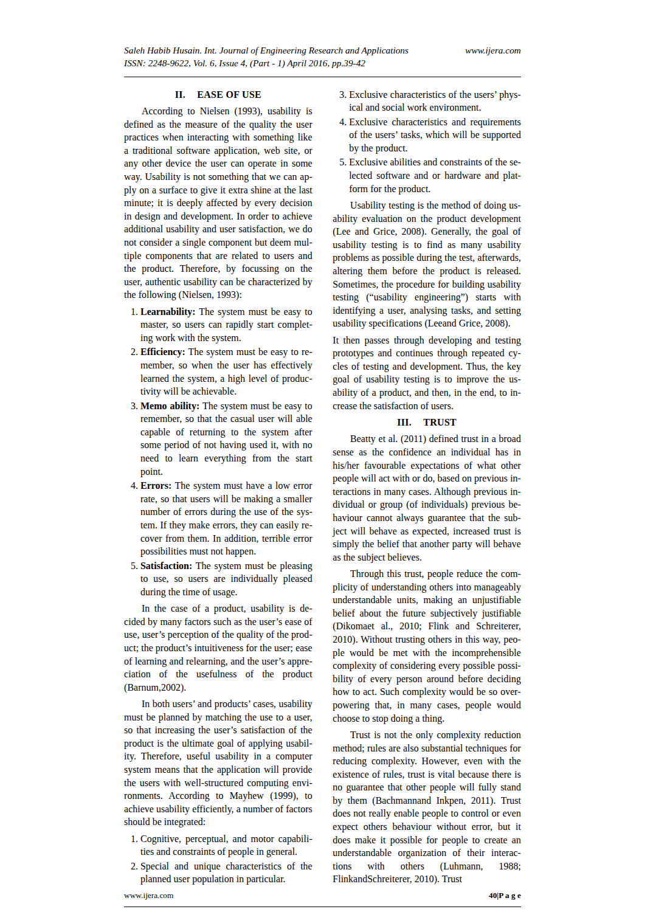Saleh Habib Husain. Int. Journal of Engineering Research and Applications www.ijera.com ISSN: 2248-9622, Vol. 6, Issue 4, (Part - 1) April 2016, pp.39-42
II. EASE OF USE
According to Nielsen (1993), usability is defined as the measure of the quality the user practices when interacting with something like a traditional software application, web site, or any other device the user can operate in some way. Usability is not something that we can apply on a surface to give it extra shine at the last minute; it is deeply affected by every decision in design and development. In order to achieve additional usability and user satisfaction, we do not consider a single component but deem multiple components that are related to users and the product. Therefore, by focussing on the user, authentic usability can be characterized by the following (Nielsen, 1993):
Learnability: The system must be easy to master, so users can rapidly start completing work with the system.
Efficiency: The system must be easy to remember, so when the user has effectively learned the system, a high level of productivity will be achievable.
Memo ability: The system must be easy to remember, so that the casual user will able capable of returning to the system after some period of not having used it, with no need to learn everything from the start point.
Errors: The system must have a low error rate, so that users will be making a smaller number of errors during the use of the system. If they make errors, they can easily recover from them. In addition, terrible error possibilities must not happen.
Satisfaction: The system must be pleasing to use, so users are individually pleased during the time of usage.
In the case of a product, usability is decided by many factors such as the user’s ease of use, user’s perception of the quality of the product; the product’s intuitiveness for the user; ease of learning and relearning, and the user’s appreciation of the usefulness of the product (Barnum,2002).
In both users’ and products’ cases, usability must be planned by matching the use to a user, so that increasing the user’s satisfaction of the product is the ultimate goal of applying usability. Therefore, useful usability in a computer system means that the application will provide the users with well-structured computing environments. According to Mayhew (1999), to achieve usability efficiently, a number of factors should be integrated:
Cognitive, perceptual, and motor capabilities and constraints of people in general.
Special and unique characteristics of the planned user population in particular.
Exclusive characteristics of the users’ physical and social work environment.
Exclusive characteristics and requirements of the users’ tasks, which will be supported by the product.
Exclusive abilities and constraints of the selected software and or hardware and platform for the product.
Usability testing is the method of doing usability evaluation on the product development (Lee and Grice, 2008). Generally, the goal of usability testing is to find as many usability problems as possible during the test, afterwards, altering them before the product is released. Sometimes, the procedure for building usability testing (“usability engineering”) starts with identifying a user, analysing tasks, and setting usability specifications (Leeand Grice, 2008).
It then passes through developing and testing prototypes and continues through repeated cycles of testing and development. Thus, the key goal of usability testing is to improve the usability of a product, and then, in the end, to increase the satisfaction of users.
III. TRUST
Beatty et al. (2011) defined trust in a broad sense as the confidence an individual has in his/her favourable expectations of what other people will act with or do, based on previous interactions in many cases. Although previous individual or group (of individuals) previous behaviour cannot always guarantee that the subject will behave as expected, increased trust is simply the belief that another party will behave as the subject believes.
Through this trust, people reduce the complicity of understanding others into manageably understandable units, making an unjustifiable belief about the future subjectively justifiable (Dikomaet al., 2010; Flink and Schreiterer, 2010). Without trusting others in this way, people would be met with the incomprehensible complexity of considering every possible possibility of every person around before deciding how to act. Such complexity would be so overpowering that, in many cases, people would choose to stop doing a thing.
Trust is not the only complexity reduction method; rules are also substantial techniques for reducing complexity. However, even with the existence of rules, trust is vital because there is no guarantee that other people will fully stand by them (Bachmannand Inkpen, 2011). Trust does not really enable people to control or even expect others behaviour without error, but it does make it possible for people to create an understandable organization of their interactions with others (Luhmann, 1988; FlinkandSchreiterer, 2010). Trust
www.ijera.com 40|P a g e